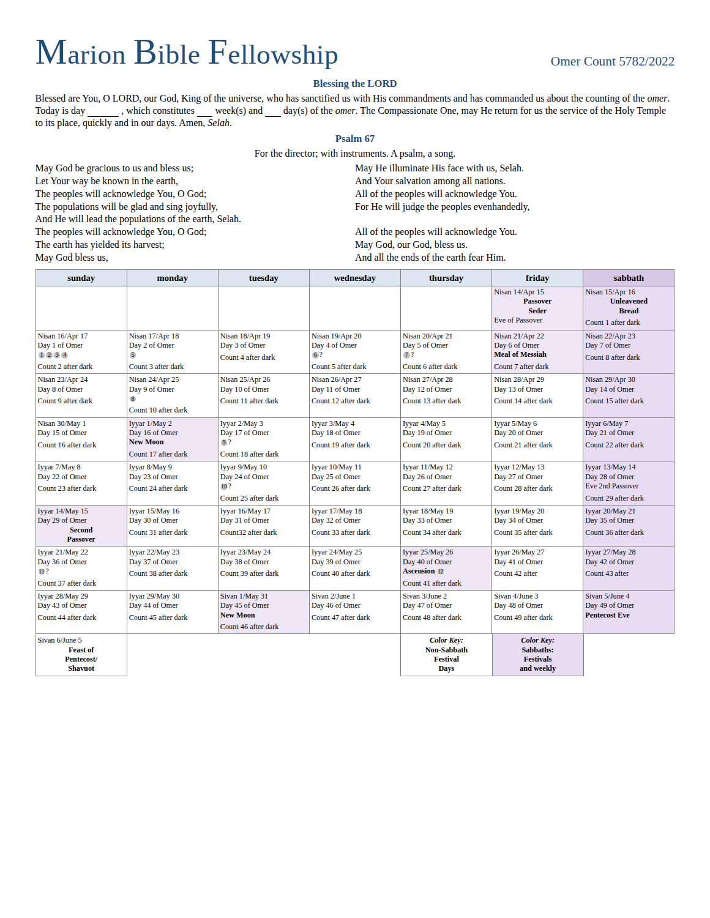Marion Bible Fellowship
Omer Count 5782/2022
Blessing the LORD
Blessed are You, O LORD, our God, King of the universe, who has sanctified us with His commandments and has commanded us about the counting of the omer. Today is day , which constitutes week(s) and day(s) of the omer. The Compassionate One, may He return for us the service of the Holy Temple to its place, quickly and in our days. Amen, Selah.
Psalm 67
For the director; with instruments. A psalm, a song.
| May God be gracious to us and bless us; | May He illuminate His face with us, Selah. |
| Let Your way be known in the earth, | And Your salvation among all nations. |
| The peoples will acknowledge You, O God; | All of the peoples will acknowledge You. |
| The populations will be glad and sing joyfully, | For He will judge the peoples evenhandedly, |
| And He will lead the populations of the earth, Selah. |
| The peoples will acknowledge You, O God; | All of the peoples will acknowledge You. |
| The earth has yielded its harvest; | May God, our God, bless us. |
| May God bless us, | And all the ends of the earth fear Him. |
| sunday | monday | tuesday | wednesday | thursday | friday | sabbath |
| --- | --- | --- | --- | --- | --- | --- |
| | | | | | Nisan 14/Apr 15 Passover Seder Eve of Passover | Nisan 15/Apr 16 Unleavened Bread Count 1 after dark |
| Nisan 16/Apr 17 Day 1 of Omer 1 2 3 4 Count 2 after dark | Nisan 17/Apr 18 Day 2 of Omer 5 Count 3 after dark | Nisan 18/Apr 19 Day 3 of Omer Count 4 after dark | Nisan 19/Apr 20 Day 4 of Omer 6 ? Count 5 after dark | Nisan 20/Apr 21 Day 5 of Omer 7 ? Count 6 after dark | Nisan 21/Apr 22 Day 6 of Omer Meal of Messiah Count 7 after dark | Nisan 22/Apr 23 Day 7 of Omer Count 8 after dark |
| Nisan 23/Apr 24 Day 8 of Omer Count 9 after dark | Nisan 24/Apr 25 Day 9 of Omer 8 Count 10 after dark | Nisan 25/Apr 26 Day 10 of Omer Count 11 after dark | Nisan 26/Apr 27 Day 11 of Omer Count 12 after dark | Nisan 27/Apr 28 Day 12 of Omer Count 13 after dark | Nisan 28/Apr 29 Day 13 of Omer Count 14 after dark | Nisan 29/Apr 30 Day 14 of Omer Count 15 after dark |
| Nisan 30/May 1 Day 15 of Omer Count 16 after dark | Iyyar 1/May 2 Day 16 of Omer New Moon Count 17 after dark | Iyyar 2/May 3 Day 17 of Omer 9 ? Count 18 after dark | Iyyar 3/May 4 Day 18 of Omer Count 19 after dark | Iyyar 4/May 5 Day 19 of Omer Count 20 after dark | Iyyar 5/May 6 Day 20 of Omer Count 21 after dark | Iyyar 6/May 7 Day 21 of Omer Count 22 after dark |
| Iyyar 7/May 8 Day 22 of Omer Count 23 after dark | Iyyar 8/May 9 Day 23 of Omer Count 24 after dark | Iyyar 9/May 10 Day 24 of Omer 10 ? Count 25 after dark | Iyyar 10/May 11 Day 25 of Omer Count 26 after dark | Iyyar 11/May 12 Day 26 of Omer Count 27 after dark | Iyyar 12/May 13 Day 27 of Omer Count 28 after dark | Iyyar 13/May 14 Day 28 of Omer Eve 2nd Passover Count 29 after dark |
| Iyyar 14/May 15 Day 29 of Omer Second Passover | Iyyar 15/May 16 Day 30 of Omer Count 31 after dark | Iyyar 16/May 17 Day 31 of Omer Count32 after dark | Iyyar 17/May 18 Day 32 of Omer Count 33 after dark | Iyyar 18/May 19 Day 33 of Omer Count 34 after dark | Iyyar 19/May 20 Day 34 of Omer Count 35 after dark | Iyyar 20/May 21 Day 35 of Omer Count 36 after dark |
| Iyyar 21/May 22 Day 36 of Omer 11 ? Count 37 after dark | Iyyar 22/May 23 Day 37 of Omer Count 38 after dark | Iyyar 23/May 24 Day 38 of Omer Count 39 after dark | Iyyar 24/May 25 Day 39 of Omer Count 40 after dark | Iyyar 25/May 26 Day 40 of Omer Ascension 12 Count 41 after dark | Iyyar 26/May 27 Day 41 of Omer Count 42 after | Iyyar 27/May 28 Day 42 of Omer Count 43 after |
| Iyyar 28/May 29 Day 43 of Omer Count 44 after dark | Iyyar 29/May 30 Day 44 of Omer Count 45 after dark | Sivan 1/May 31 Day 45 of Omer New Moon Count 46 after dark | Sivan 2/June 1 Day 46 of Omer Count 47 after dark | Sivan 3/June 2 Day 47 of Omer Count 48 after dark | Sivan 4/June 3 Day 48 of Omer Count 49 after dark | Sivan 5/June 4 Day 49 of Omer Pentecost Eve |
| Sivan 6/June 5 Feast of Pentecost/ Shavuot | | | | Color Key: Non-Sabbath Festival Days | Color Key: Sabbaths: Festivals and weekly | |